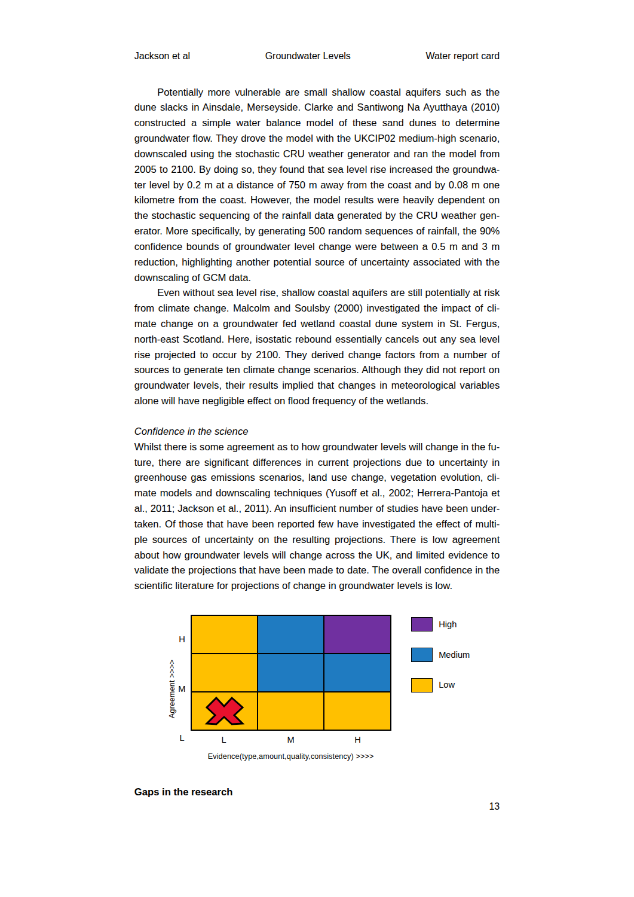Jackson et al Groundwater Levels Water report card
Potentially more vulnerable are small shallow coastal aquifers such as the dune slacks in Ainsdale, Merseyside. Clarke and Santiwong Na Ayutthaya (2010) constructed a simple water balance model of these sand dunes to determine groundwater flow. They drove the model with the UKCIP02 medium-high scenario, downscaled using the stochastic CRU weather generator and ran the model from 2005 to 2100. By doing so, they found that sea level rise increased the groundwater level by 0.2 m at a distance of 750 m away from the coast and by 0.08 m one kilometre from the coast. However, the model results were heavily dependent on the stochastic sequencing of the rainfall data generated by the CRU weather generator. More specifically, by generating 500 random sequences of rainfall, the 90% confidence bounds of groundwater level change were between a 0.5 m and 3 m reduction, highlighting another potential source of uncertainty associated with the downscaling of GCM data.
Even without sea level rise, shallow coastal aquifers are still potentially at risk from climate change. Malcolm and Soulsby (2000) investigated the impact of climate change on a groundwater fed wetland coastal dune system in St. Fergus, north-east Scotland. Here, isostatic rebound essentially cancels out any sea level rise projected to occur by 2100. They derived change factors from a number of sources to generate ten climate change scenarios. Although they did not report on groundwater levels, their results implied that changes in meteorological variables alone will have negligible effect on flood frequency of the wetlands.
Confidence in the science
Whilst there is some agreement as to how groundwater levels will change in the future, there are significant differences in current projections due to uncertainty in greenhouse gas emissions scenarios, land use change, vegetation evolution, climate models and downscaling techniques (Yusoff et al., 2002; Herrera-Pantoja et al., 2011; Jackson et al., 2011). An insufficient number of studies have been undertaken. Of those that have been reported few have investigated the effect of multiple sources of uncertainty on the resulting projections. There is low agreement about how groundwater levels will change across the UK, and limited evidence to validate the projections that have been made to date. The overall confidence in the scientific literature for projections of change in groundwater levels is low.
Agreement >>>>
H M L
L M H
Evidence(type,amount,quality,consistency) >>>>
High
Medium
Low
Gaps in the research
13